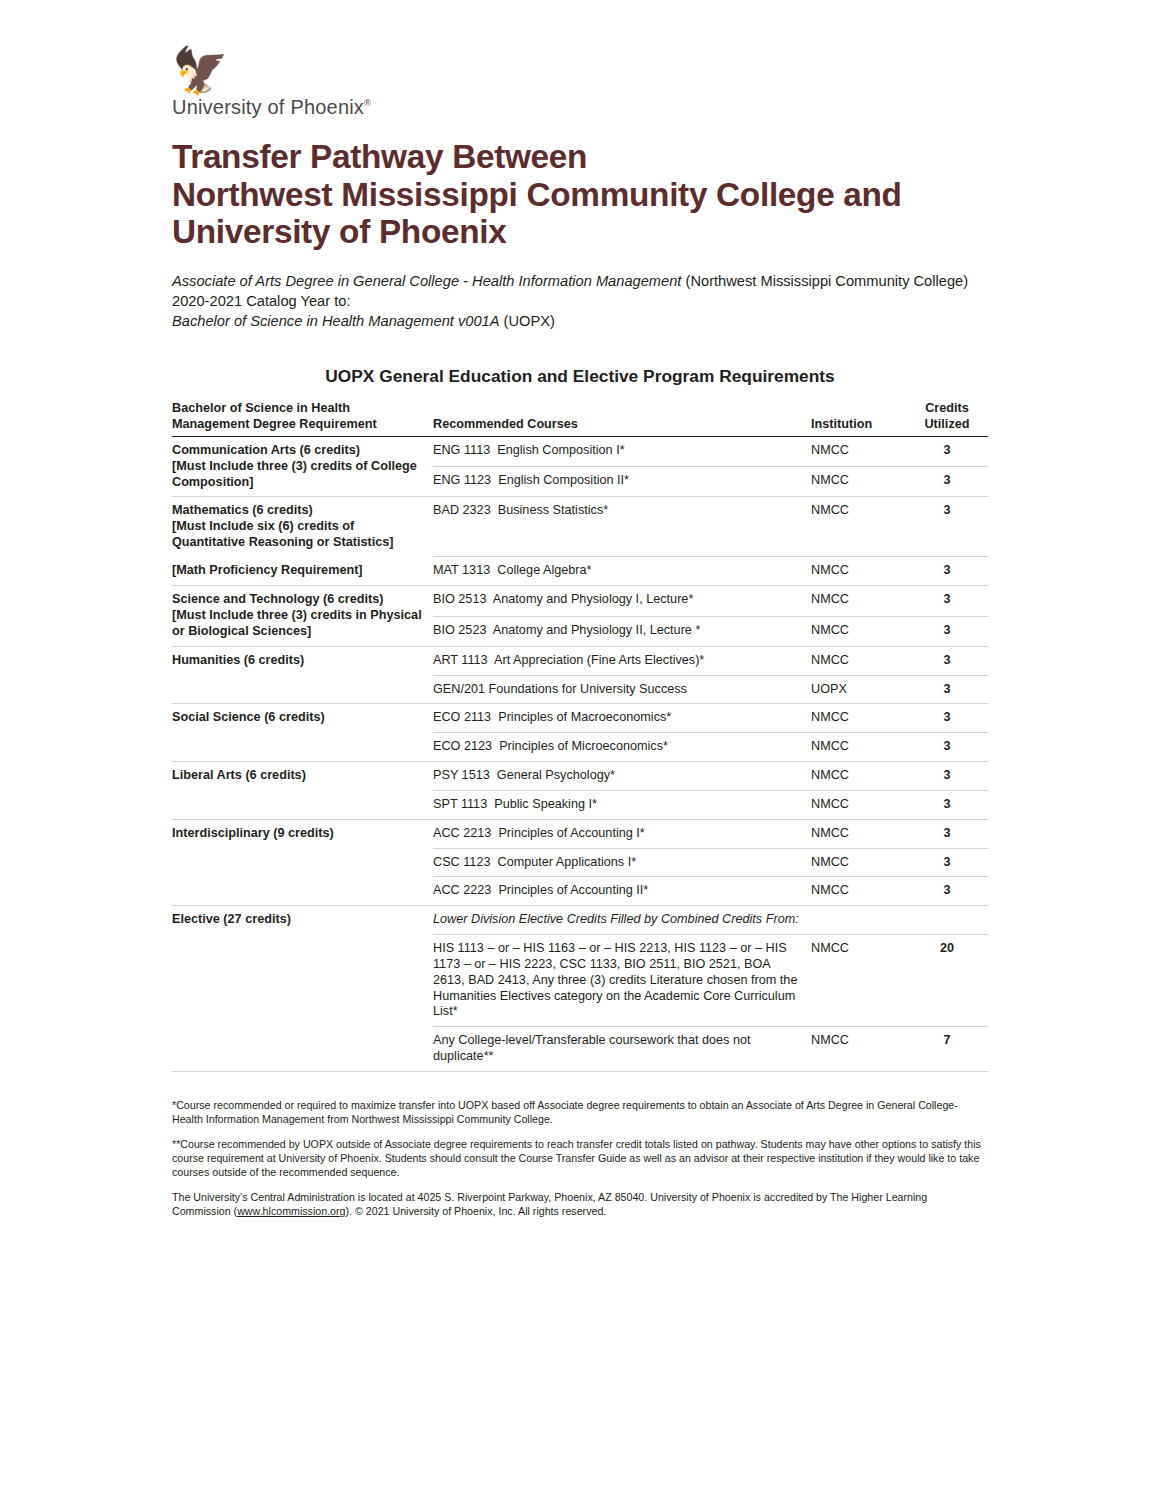🦅
University of Phoenix®
Transfer Pathway Between
Northwest Mississippi Community College and
University of Phoenix
Associate of Arts Degree in General College - Health Information Management (Northwest Mississippi Community College)
2020-2021 Catalog Year to:
Bachelor of Science in Health Management v001A (UOPX)
UOPX General Education and Elective Program Requirements
| Bachelor of Science in Health Management Degree Requirement | Recommended Courses | Institution | Credits Utilized |
| --- | --- | --- | --- |
| Communication Arts (6 credits) [Must Include three (3) credits of College Composition] | ENG 1113 English Composition I* | NMCC | 3 |
| ENG 1123 English Composition II* | NMCC | 3 |
| Mathematics (6 credits) [Must Include six (6) credits of Quantitative Reasoning or Statistics] | BAD 2323 Business Statistics* | NMCC | 3 |
| [Math Proficiency Requirement] | MAT 1313 College Algebra* | NMCC | 3 |
| Science and Technology (6 credits) [Must Include three (3) credits in Physical or Biological Sciences] | BIO 2513 Anatomy and Physiology I, Lecture* | NMCC | 3 |
| BIO 2523 Anatomy and Physiology II, Lecture * | NMCC | 3 |
| Humanities (6 credits) | ART 1113 Art Appreciation (Fine Arts Electives)* | NMCC | 3 |
| GEN/201 Foundations for University Success | UOPX | 3 |
| Social Science (6 credits) | ECO 2113 Principles of Macroeconomics* | NMCC | 3 |
| ECO 2123 Principles of Microeconomics* | NMCC | 3 |
| Liberal Arts (6 credits) | PSY 1513 General Psychology* | NMCC | 3 |
| SPT 1113 Public Speaking I* | NMCC | 3 |
| Interdisciplinary (9 credits) | ACC 2213 Principles of Accounting I* | NMCC | 3 |
| CSC 1123 Computer Applications I* | NMCC | 3 |
| ACC 2223 Principles of Accounting II* | NMCC | 3 |
| Elective (27 credits) | Lower Division Elective Credits Filled by Combined Credits From: | | |
| HIS 1113 – or – HIS 1163 – or – HIS 2213, HIS 1123 – or – HIS 1173 – or – HIS 2223, CSC 1133, BIO 2511, BIO 2521, BOA 2613, BAD 2413, Any three (3) credits Literature chosen from the Humanities Electives category on the Academic Core Curriculum List* | NMCC | 20 |
| Any College-level/Transferable coursework that does not duplicate** | NMCC | 7 |
*Course recommended or required to maximize transfer into UOPX based off Associate degree requirements to obtain an Associate of Arts Degree in General College-Health Information Management from Northwest Mississippi Community College.
**Course recommended by UOPX outside of Associate degree requirements to reach transfer credit totals listed on pathway. Students may have other options to satisfy this course requirement at University of Phoenix. Students should consult the Course Transfer Guide as well as an advisor at their respective institution if they would like to take courses outside of the recommended sequence.
The University’s Central Administration is located at 4025 S. Riverpoint Parkway, Phoenix, AZ 85040. University of Phoenix is accredited by The Higher Learning Commission (www.hlcommission.org). © 2021 University of Phoenix, Inc. All rights reserved.